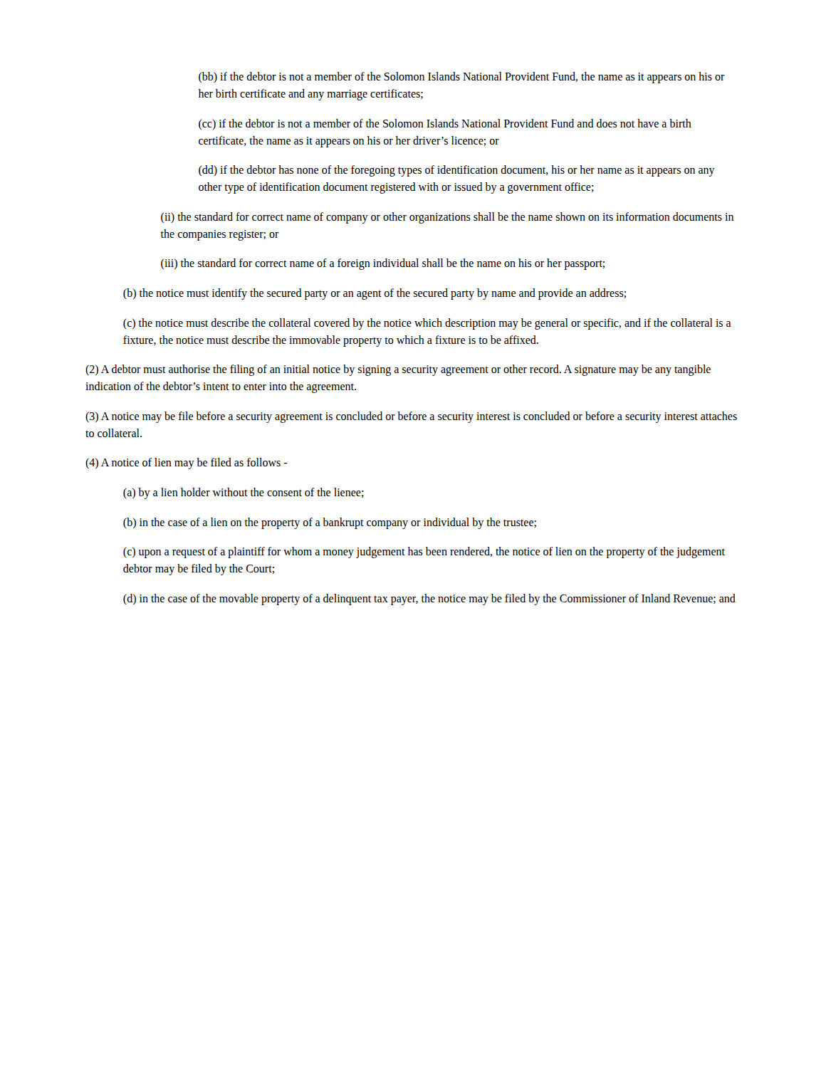(bb) if the debtor is not a member of the Solomon Islands National Provident Fund, the name as it appears on his or her birth certificate and any marriage certificates;
(cc) if the debtor is not a member of the Solomon Islands National Provident Fund and does not have a birth certificate, the name as it appears on his or her driver’s licence; or
(dd) if the debtor has none of the foregoing types of identification document, his or her name as it appears on any other type of identification document registered with or issued by a government office;
(ii) the standard for correct name of company or other organizations shall be the name shown on its information documents in the companies register; or
(iii) the standard for correct name of a foreign individual shall be the name on his or her passport;
(b) the notice must identify the secured party or an agent of the secured party by name and provide an address;
(c) the notice must describe the collateral covered by the notice which description may be general or specific, and if the collateral is a fixture, the notice must describe the immovable property to which a fixture is to be affixed.
(2) A debtor must authorise the filing of an initial notice by signing a security agreement or other record. A signature may be any tangible indication of the debtor’s intent to enter into the agreement.
(3) A notice may be file before a security agreement is concluded or before a security interest is concluded or before a security interest attaches to collateral.
(4) A notice of lien may be filed as follows -
(a) by a lien holder without the consent of the lienee;
(b) in the case of a lien on the property of a bankrupt company or individual by the trustee;
(c) upon a request of a plaintiff for whom a money judgement has been rendered, the notice of lien on the property of the judgement debtor may be filed by the Court;
(d) in the case of the movable property of a delinquent tax payer, the notice may be filed by the Commissioner of Inland Revenue; and